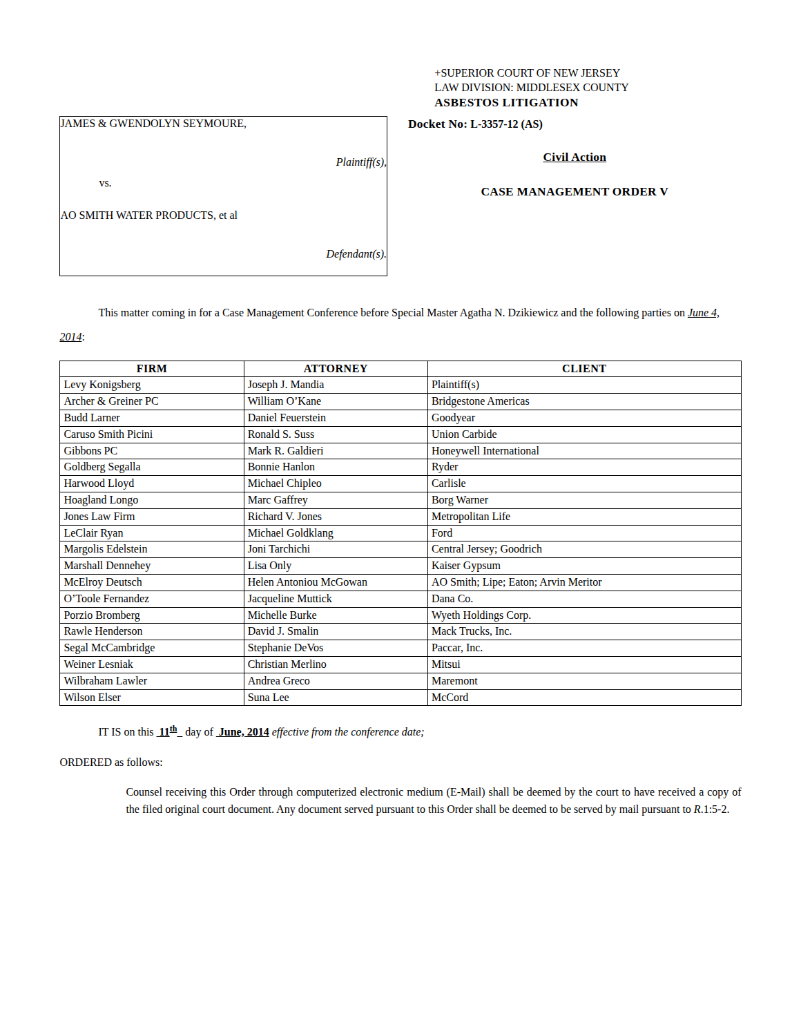+SUPERIOR COURT OF NEW JERSEY
LAW DIVISION: MIDDLESEX COUNTY
ASBESTOS LITIGATION
| JAMES & GWENDOLYN SEYMOURE, Plaintiff(s), vs. AO SMITH WATER PRODUCTS, et al Defendant(s). | Docket No: L-3357-12 (AS) Civil Action CASE MANAGEMENT ORDER V |
This matter coming in for a Case Management Conference before Special Master Agatha N. Dzikiewicz and the following parties on June 4, 2014:
| FIRM | ATTORNEY | CLIENT |
| --- | --- | --- |
| Levy Konigsberg | Joseph J. Mandia | Plaintiff(s) |
| Archer & Greiner PC | William O’Kane | Bridgestone Americas |
| Budd Larner | Daniel Feuerstein | Goodyear |
| Caruso Smith Picini | Ronald S. Suss | Union Carbide |
| Gibbons PC | Mark R. Galdieri | Honeywell International |
| Goldberg Segalla | Bonnie Hanlon | Ryder |
| Harwood Lloyd | Michael Chipleo | Carlisle |
| Hoagland Longo | Marc Gaffrey | Borg Warner |
| Jones Law Firm | Richard V. Jones | Metropolitan Life |
| LeClair Ryan | Michael Goldklang | Ford |
| Margolis Edelstein | Joni Tarchichi | Central Jersey; Goodrich |
| Marshall Dennehey | Lisa Only | Kaiser Gypsum |
| McElroy Deutsch | Helen Antoniou McGowan | AO Smith; Lipe; Eaton; Arvin Meritor |
| O’Toole Fernandez | Jacqueline Muttick | Dana Co. |
| Porzio Bromberg | Michelle Burke | Wyeth Holdings Corp. |
| Rawle Henderson | David J. Smalin | Mack Trucks, Inc. |
| Segal McCambridge | Stephanie DeVos | Paccar, Inc. |
| Weiner Lesniak | Christian Merlino | Mitsui |
| Wilbraham Lawler | Andrea Greco | Maremont |
| Wilson Elser | Suna Lee | McCord |
IT IS on this 11 th day of June, 2014 effective from the conference date;
ORDERED as follows:
Counsel receiving this Order through computerized electronic medium (E-Mail) shall be deemed by the court to have received a copy of the filed original court document. Any document served pursuant to this Order shall be deemed to be served by mail pursuant to R.1:5-2.